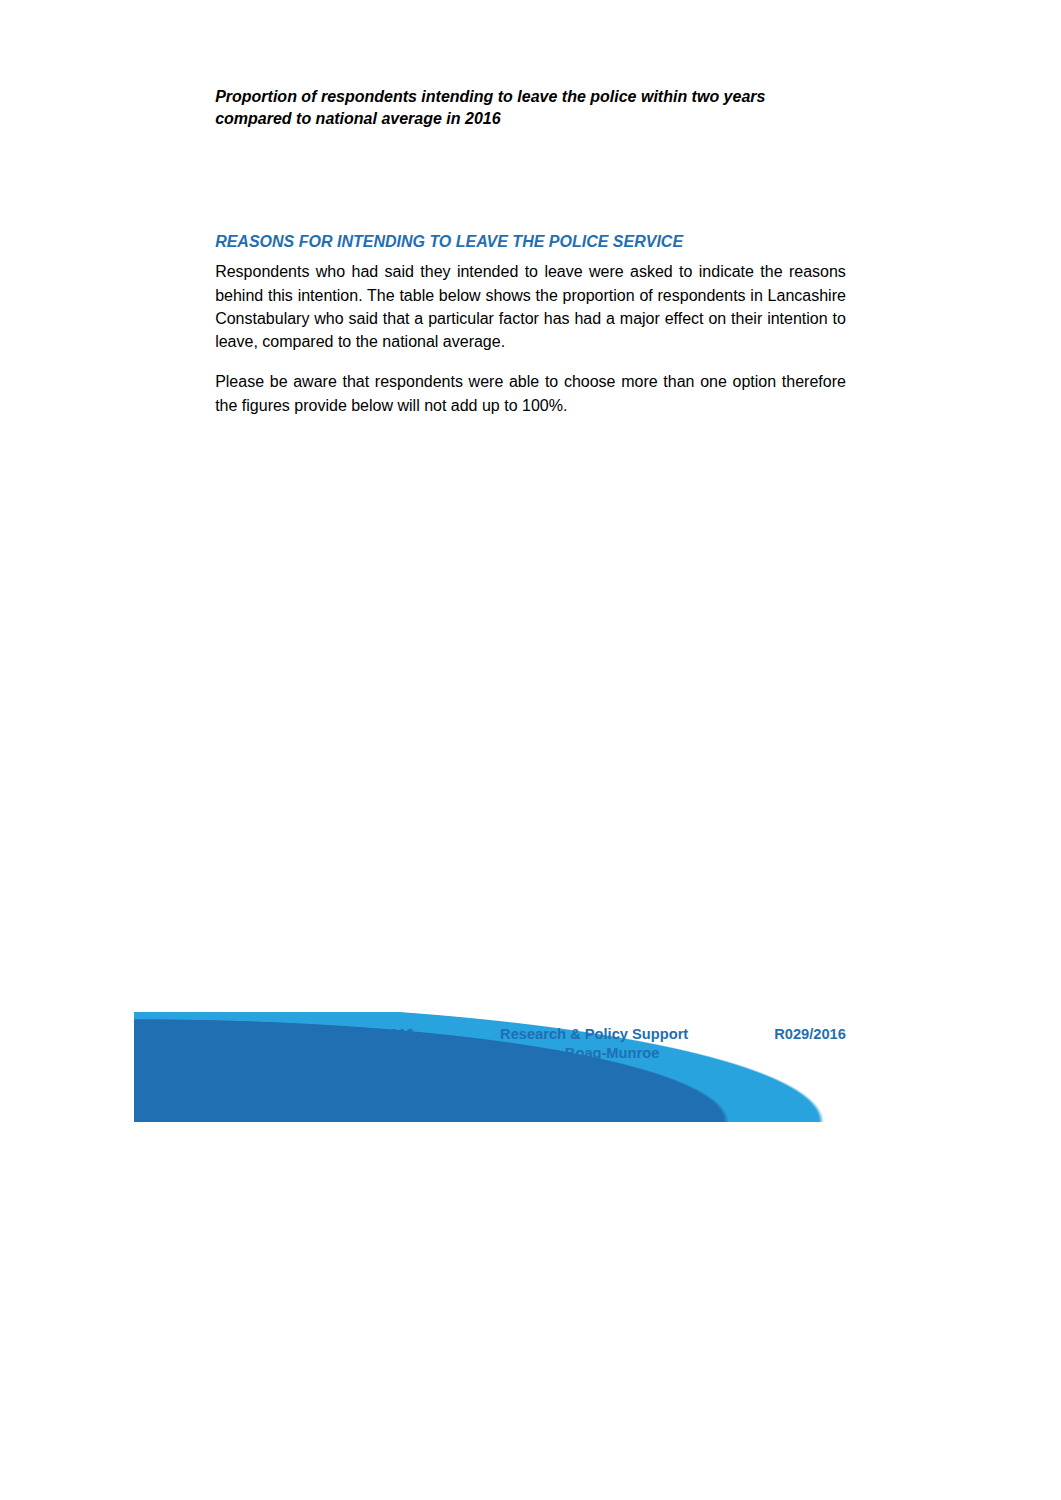Proportion of respondents intending to leave the police within two years compared to national average in 2016
REASONS FOR INTENDING TO LEAVE THE POLICE SERVICE
Respondents who had said they intended to leave were asked to indicate the reasons behind this intention. The table below shows the proportion of respondents in Lancashire Constabulary who said that a particular factor has had a major effect on their intention to leave, compared to the national average.
Please be aware that respondents were able to choose more than one option therefore the figures provide below will not add up to 100%.
Pay And Morale Survey 2016
Lancashire Constabulary
Research & Policy Support
Fran Boag-Munroe
R029/2016
8